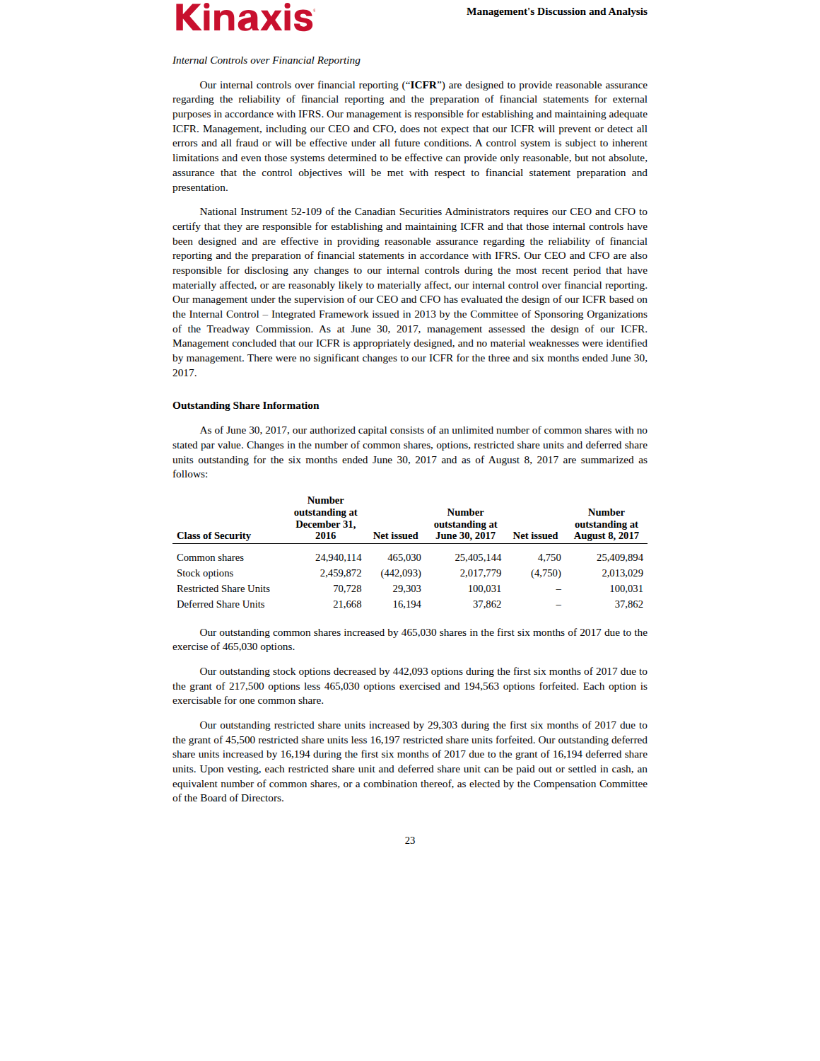®
Management's Discussion and Analysis
Internal Controls over Financial Reporting
Our internal controls over financial reporting (“ICFR”) are designed to provide reasonable assurance regarding the reliability of financial reporting and the preparation of financial statements for external purposes in accordance with IFRS. Our management is responsible for establishing and maintaining adequate ICFR. Management, including our CEO and CFO, does not expect that our ICFR will prevent or detect all errors and all fraud or will be effective under all future conditions. A control system is subject to inherent limitations and even those systems determined to be effective can provide only reasonable, but not absolute, assurance that the control objectives will be met with respect to financial statement preparation and presentation.
National Instrument 52-109 of the Canadian Securities Administrators requires our CEO and CFO to certify that they are responsible for establishing and maintaining ICFR and that those internal controls have been designed and are effective in providing reasonable assurance regarding the reliability of financial reporting and the preparation of financial statements in accordance with IFRS. Our CEO and CFO are also responsible for disclosing any changes to our internal controls during the most recent period that have materially affected, or are reasonably likely to materially affect, our internal control over financial reporting. Our management under the supervision of our CEO and CFO has evaluated the design of our ICFR based on the Internal Control – Integrated Framework issued in 2013 by the Committee of Sponsoring Organizations of the Treadway Commission. As at June 30, 2017, management assessed the design of our ICFR. Management concluded that our ICFR is appropriately designed, and no material weaknesses were identified by management. There were no significant changes to our ICFR for the three and six months ended June 30, 2017.
Outstanding Share Information
As of June 30, 2017, our authorized capital consists of an unlimited number of common shares with no stated par value. Changes in the number of common shares, options, restricted share units and deferred share units outstanding for the six months ended June 30, 2017 and as of August 8, 2017 are summarized as follows:
| Class of Security | Number outstanding at December 31, 2016 | Net issued | Number outstanding at June 30, 2017 | Net issued | Number outstanding at August 8, 2017 |
| --- | --- | --- | --- | --- | --- |
| Common shares | 24,940,114 | 465,030 | 25,405,144 | 4,750 | 25,409,894 |
| Stock options | 2,459,872 | (442,093) | 2,017,779 | (4,750) | 2,013,029 |
| Restricted Share Units | 70,728 | 29,303 | 100,031 | – | 100,031 |
| Deferred Share Units | 21,668 | 16,194 | 37,862 | – | 37,862 |
Our outstanding common shares increased by 465,030 shares in the first six months of 2017 due to the exercise of 465,030 options.
Our outstanding stock options decreased by 442,093 options during the first six months of 2017 due to the grant of 217,500 options less 465,030 options exercised and 194,563 options forfeited. Each option is exercisable for one common share.
Our outstanding restricted share units increased by 29,303 during the first six months of 2017 due to the grant of 45,500 restricted share units less 16,197 restricted share units forfeited. Our outstanding deferred share units increased by 16,194 during the first six months of 2017 due to the grant of 16,194 deferred share units. Upon vesting, each restricted share unit and deferred share unit can be paid out or settled in cash, an equivalent number of common shares, or a combination thereof, as elected by the Compensation Committee of the Board of Directors.
23